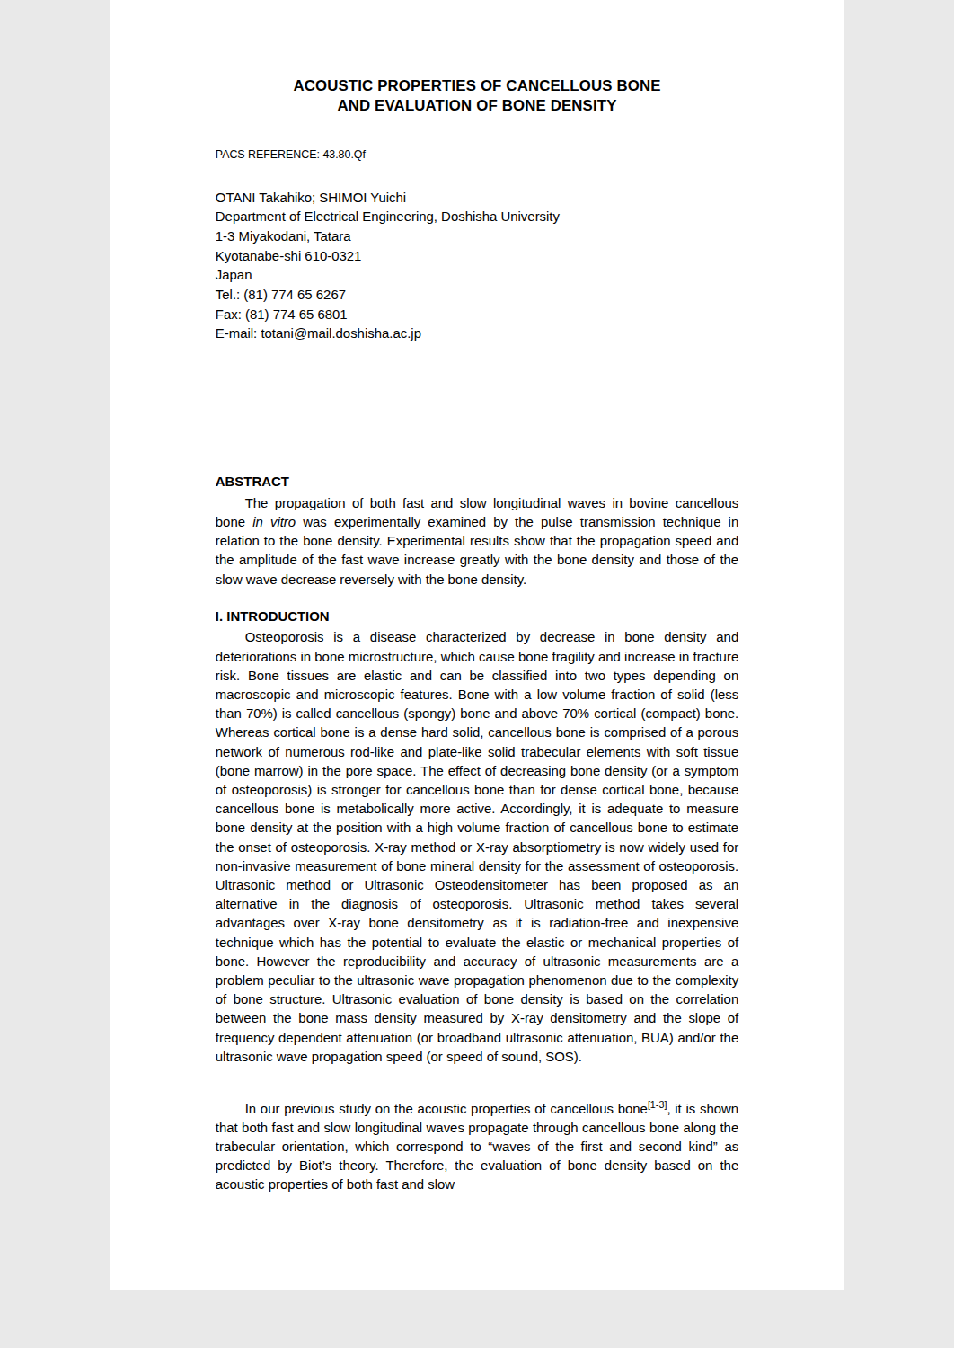ACOUSTIC PROPERTIES OF CANCELLOUS BONE
AND EVALUATION OF BONE DENSITY
PACS REFERENCE: 43.80.Qf
OTANI Takahiko; SHIMOI Yuichi
Department of Electrical Engineering, Doshisha University
1-3 Miyakodani, Tatara
Kyotanabe-shi 610-0321
Japan
Tel.: (81) 774 65 6267
Fax: (81) 774 65 6801
E-mail: totani@mail.doshisha.ac.jp
ABSTRACT
The propagation of both fast and slow longitudinal waves in bovine cancellous bone in vitro was experimentally examined by the pulse transmission technique in relation to the bone density. Experimental results show that the propagation speed and the amplitude of the fast wave increase greatly with the bone density and those of the slow wave decrease reversely with the bone density.
I. INTRODUCTION
Osteoporosis is a disease characterized by decrease in bone density and deteriorations in bone microstructure, which cause bone fragility and increase in fracture risk. Bone tissues are elastic and can be classified into two types depending on macroscopic and microscopic features. Bone with a low volume fraction of solid (less than 70%) is called cancellous (spongy) bone and above 70% cortical (compact) bone. Whereas cortical bone is a dense hard solid, cancellous bone is comprised of a porous network of numerous rod-like and plate-like solid trabecular elements with soft tissue (bone marrow) in the pore space. The effect of decreasing bone density (or a symptom of osteoporosis) is stronger for cancellous bone than for dense cortical bone, because cancellous bone is metabolically more active. Accordingly, it is adequate to measure bone density at the position with a high volume fraction of cancellous bone to estimate the onset of osteoporosis. X-ray method or X-ray absorptiometry is now widely used for non-invasive measurement of bone mineral density for the assessment of osteoporosis. Ultrasonic method or Ultrasonic Osteodensitometer has been proposed as an alternative in the diagnosis of osteoporosis. Ultrasonic method takes several advantages over X-ray bone densitometry as it is radiation-free and inexpensive technique which has the potential to evaluate the elastic or mechanical properties of bone. However the reproducibility and accuracy of ultrasonic measurements are a problem peculiar to the ultrasonic wave propagation phenomenon due to the complexity of bone structure. Ultrasonic evaluation of bone density is based on the correlation between the bone mass density measured by X-ray densitometry and the slope of frequency dependent attenuation (or broadband ultrasonic attenuation, BUA) and/or the ultrasonic wave propagation speed (or speed of sound, SOS).
In our previous study on the acoustic properties of cancellous bone[1-3], it is shown that both fast and slow longitudinal waves propagate through cancellous bone along the trabecular orientation, which correspond to “waves of the first and second kind” as predicted by Biot’s theory. Therefore, the evaluation of bone density based on the acoustic properties of both fast and slow